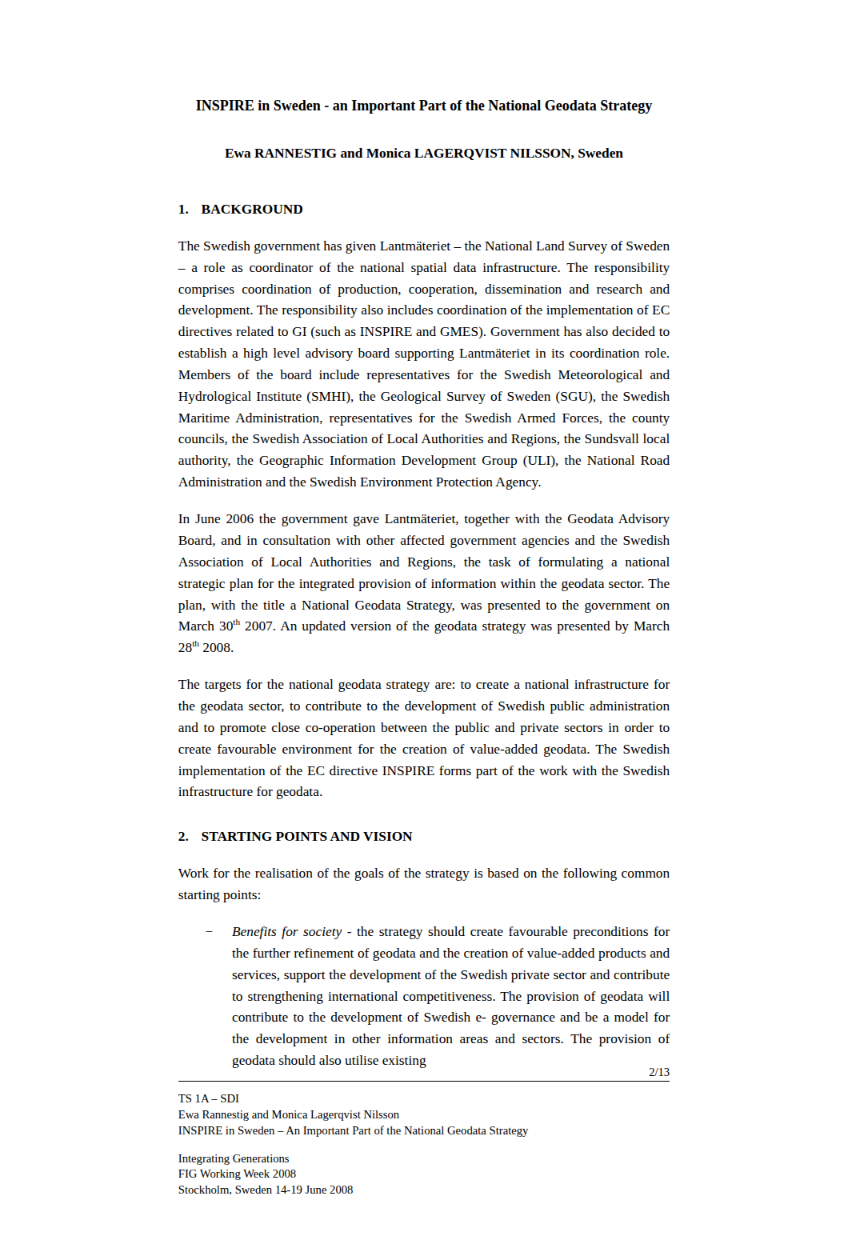INSPIRE in Sweden - an Important Part of the National Geodata Strategy
Ewa RANNESTIG and Monica LAGERQVIST NILSSON, Sweden
1. BACKGROUND
The Swedish government has given Lantmäteriet – the National Land Survey of Sweden – a role as coordinator of the national spatial data infrastructure. The responsibility comprises coordination of production, cooperation, dissemination and research and development. The responsibility also includes coordination of the implementation of EC directives related to GI (such as INSPIRE and GMES). Government has also decided to establish a high level advisory board supporting Lantmäteriet in its coordination role. Members of the board include representatives for the Swedish Meteorological and Hydrological Institute (SMHI), the Geological Survey of Sweden (SGU), the Swedish Maritime Administration, representatives for the Swedish Armed Forces, the county councils, the Swedish Association of Local Authorities and Regions, the Sundsvall local authority, the Geographic Information Development Group (ULI), the National Road Administration and the Swedish Environment Protection Agency.
In June 2006 the government gave Lantmäteriet, together with the Geodata Advisory Board, and in consultation with other affected government agencies and the Swedish Association of Local Authorities and Regions, the task of formulating a national strategic plan for the integrated provision of information within the geodata sector. The plan, with the title a National Geodata Strategy, was presented to the government on March 30th 2007. An updated version of the geodata strategy was presented by March 28th 2008.
The targets for the national geodata strategy are: to create a national infrastructure for the geodata sector, to contribute to the development of Swedish public administration and to promote close co-operation between the public and private sectors in order to create favourable environment for the creation of value-added geodata. The Swedish implementation of the EC directive INSPIRE forms part of the work with the Swedish infrastructure for geodata.
2. STARTING POINTS AND VISION
Work for the realisation of the goals of the strategy is based on the following common starting points:
Benefits for society - the strategy should create favourable preconditions for the further refinement of geodata and the creation of value-added products and services, support the development of the Swedish private sector and contribute to strengthening international competitiveness. The provision of geodata will contribute to the development of Swedish e- governance and be a model for the development in other information areas and sectors. The provision of geodata should also utilise existing
2/13
TS 1A – SDI
Ewa Rannestig and Monica Lagerqvist Nilsson
INSPIRE in Sweden – An Important Part of the National Geodata Strategy
Integrating Generations
FIG Working Week 2008
Stockholm, Sweden 14-19 June 2008